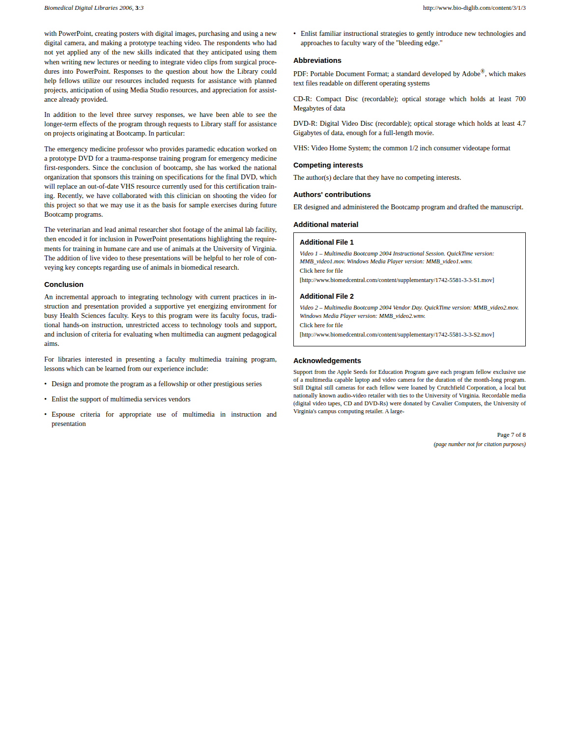Biomedical Digital Libraries 2006, 3:3
http://www.bio-diglib.com/content/3/1/3
with PowerPoint, creating posters with digital images, purchasing and using a new digital camera, and making a prototype teaching video. The respondents who had not yet applied any of the new skills indicated that they anticipated using them when writing new lectures or needing to integrate video clips from surgical procedures into PowerPoint. Responses to the question about how the Library could help fellows utilize our resources included requests for assistance with planned projects, anticipation of using Media Studio resources, and appreciation for assistance already provided.
In addition to the level three survey responses, we have been able to see the longer-term effects of the program through requests to Library staff for assistance on projects originating at Bootcamp. In particular:
The emergency medicine professor who provides paramedic education worked on a prototype DVD for a trauma-response training program for emergency medicine first-responders. Since the conclusion of bootcamp, she has worked the national organization that sponsors this training on specifications for the final DVD, which will replace an out-of-date VHS resource currently used for this certification training. Recently, we have collaborated with this clinician on shooting the video for this project so that we may use it as the basis for sample exercises during future Bootcamp programs.
The veterinarian and lead animal researcher shot footage of the animal lab facility, then encoded it for inclusion in PowerPoint presentations highlighting the requirements for training in humane care and use of animals at the University of Virginia. The addition of live video to these presentations will be helpful to her role of conveying key concepts regarding use of animals in biomedical research.
Conclusion
An incremental approach to integrating technology with current practices in instruction and presentation provided a supportive yet energizing environment for busy Health Sciences faculty. Keys to this program were its faculty focus, traditional hands-on instruction, unrestricted access to technology tools and support, and inclusion of criteria for evaluating when multimedia can augment pedagogical aims.
For libraries interested in presenting a faculty multimedia training program, lessons which can be learned from our experience include:
Design and promote the program as a fellowship or other prestigious series
Enlist the support of multimedia services vendors
Espouse criteria for appropriate use of multimedia in instruction and presentation
Enlist familiar instructional strategies to gently introduce new technologies and approaches to faculty wary of the "bleeding edge."
Abbreviations
PDF: Portable Document Format; a standard developed by Adobe®, which makes text files readable on different operating systems
CD-R: Compact Disc (recordable); optical storage which holds at least 700 Megabytes of data
DVD-R: Digital Video Disc (recordable); optical storage which holds at least 4.7 Gigabytes of data, enough for a full-length movie.
VHS: Video Home System; the common 1/2 inch consumer videotape format
Competing interests
The author(s) declare that they have no competing interests.
Authors' contributions
ER designed and administered the Bootcamp program and drafted the manuscript.
Additional material
Additional File 1
Video 1 – Multimedia Bootcamp 2004 Instructional Session. QuickTime version: MMB_video1.mov. Windows Media Player version: MMB_video1.wmv.
Click here for file
[http://www.biomedcentral.com/content/supplementary/1742-5581-3-3-S1.mov]
Additional File 2
Video 2 – Multimedia Bootcamp 2004 Vendor Day. QuickTime version: MMB_video2.mov. Windows Media Player version: MMB_video2.wmv.
Click here for file
[http://www.biomedcentral.com/content/supplementary/1742-5581-3-3-S2.mov]
Acknowledgements
Support from the Apple Seeds for Education Program gave each program fellow exclusive use of a multimedia capable laptop and video camera for the duration of the month-long program. Still Digital still cameras for each fellow were loaned by Crutchfield Corporation, a local but nationally known audio-video retailer with ties to the University of Virginia. Recordable media (digital video tapes, CD and DVD-Rs) were donated by Cavalier Computers, the University of Virginia's campus computing retailer. A large-
Page 7 of 8
(page number not for citation purposes)